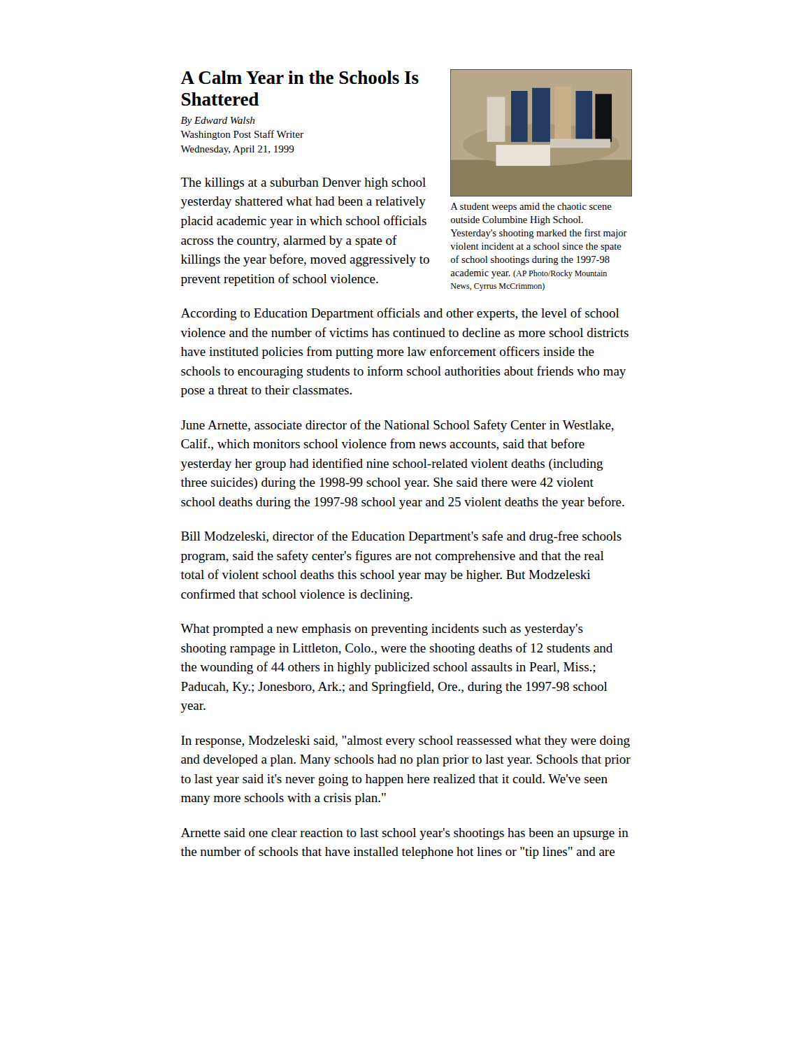A student weeps amid the chaotic scene outside Columbine High School. Yesterday's shooting marked the first major violent incident at a school since the spate of school shootings during the 1997-98 academic year. (AP Photo/Rocky Mountain News, Cyrrus McCrimmon)
A Calm Year in the Schools Is Shattered
By Edward Walsh
Washington Post Staff Writer
Wednesday, April 21, 1999
The killings at a suburban Denver high school yesterday shattered what had been a relatively placid academic year in which school officials across the country, alarmed by a spate of killings the year before, moved aggressively to prevent repetition of school violence.
According to Education Department officials and other experts, the level of school violence and the number of victims has continued to decline as more school districts have instituted policies from putting more law enforcement officers inside the schools to encouraging students to inform school authorities about friends who may pose a threat to their classmates.
June Arnette, associate director of the National School Safety Center in Westlake, Calif., which monitors school violence from news accounts, said that before yesterday her group had identified nine school-related violent deaths (including three suicides) during the 1998-99 school year. She said there were 42 violent school deaths during the 1997-98 school year and 25 violent deaths the year before.
Bill Modzeleski, director of the Education Department's safe and drug-free schools program, said the safety center's figures are not comprehensive and that the real total of violent school deaths this school year may be higher. But Modzeleski confirmed that school violence is declining.
What prompted a new emphasis on preventing incidents such as yesterday's shooting rampage in Littleton, Colo., were the shooting deaths of 12 students and the wounding of 44 others in highly publicized school assaults in Pearl, Miss.; Paducah, Ky.; Jonesboro, Ark.; and Springfield, Ore., during the 1997-98 school year.
In response, Modzeleski said, "almost every school reassessed what they were doing and developed a plan. Many schools had no plan prior to last year. Schools that prior to last year said it's never going to happen here realized that it could. We've seen many more schools with a crisis plan."
Arnette said one clear reaction to last school year's shootings has been an upsurge in the number of schools that have installed telephone hot lines or "tip lines" and are